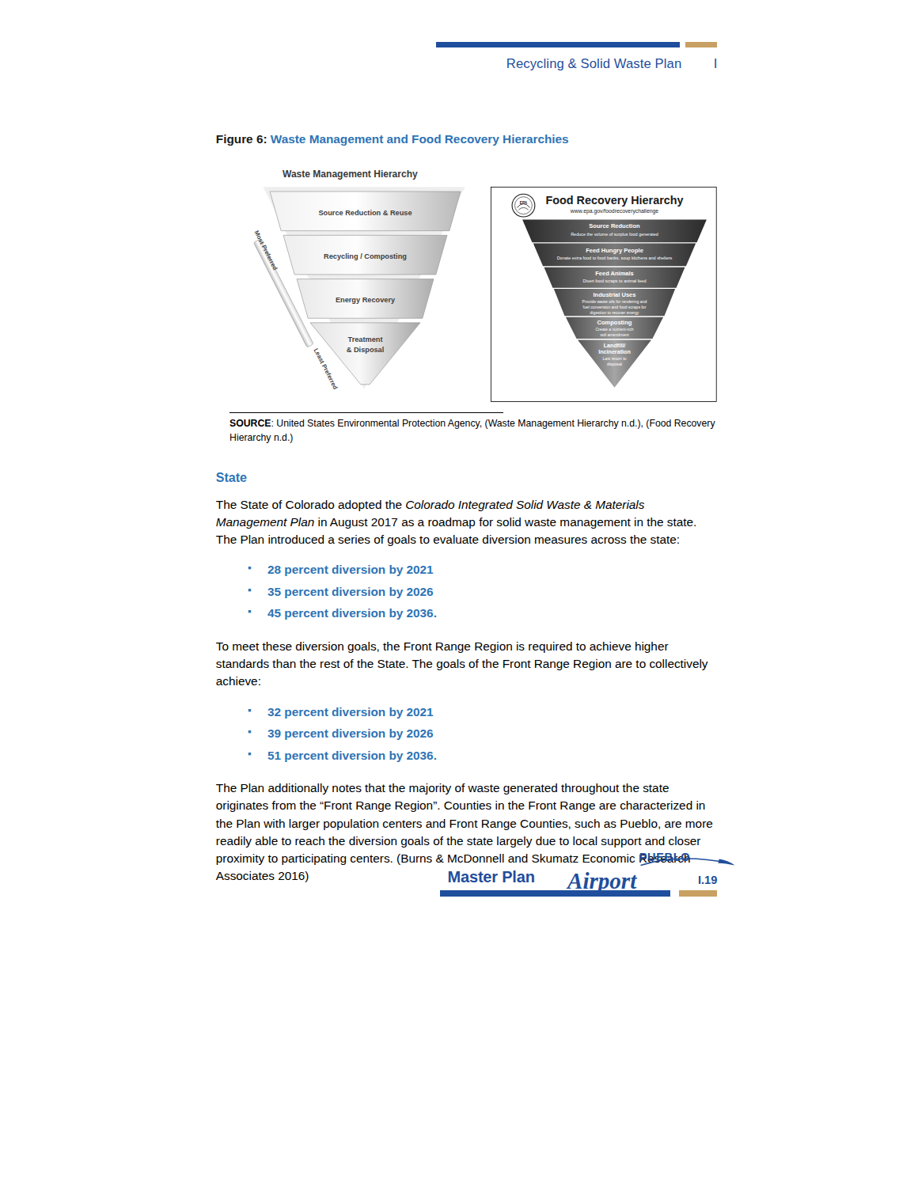Recycling & Solid Waste PlanI
Figure 6: Waste Management and Food Recovery Hierarchies
Waste Management Hierarchy Source Reduction & Reuse Recycling / Composting Energy Recovery Treatment & Disposal Most Preferred Least Preferred EPA Food Recovery Hierarchy www.epa.gov/foodrecoverychallenge Source Reduction Reduce the volume of surplus food generated Feed Hungry People Donate extra food to food banks, soup kitchens and shelters Feed Animals Divert food scraps to animal feed Industrial Uses Provide waste oils for rendering and fuel conversion and food scraps for digestion to recover energy Composting Create a nutrient-rich soil amendment Landfill/ Incineration Last resort to disposal
SOURCE: United States Environmental Protection Agency, (Waste Management Hierarchy n.d.), (Food Recovery Hierarchy n.d.)
State
The State of Colorado adopted the Colorado Integrated Solid Waste & Materials Management Plan in August 2017 as a roadmap for solid waste management in the state. The Plan introduced a series of goals to evaluate diversion measures across the state:
28 percent diversion by 2021
35 percent diversion by 2026
45 percent diversion by 2036.
To meet these diversion goals, the Front Range Region is required to achieve higher standards than the rest of the State. The goals of the Front Range Region are to collectively achieve:
32 percent diversion by 2021
39 percent diversion by 2026
51 percent diversion by 2036.
The Plan additionally notes that the majority of waste generated throughout the state originates from the “Front Range Region”. Counties in the Front Range are characterized in the Plan with larger population centers and Front Range Counties, such as Pueblo, are more readily able to reach the diversion goals of the state largely due to local support and closer proximity to participating centers. (Burns & McDonnell and Skumatz Economic Research Associates 2016)
Master Plan
PUEBLO Airport
I.19